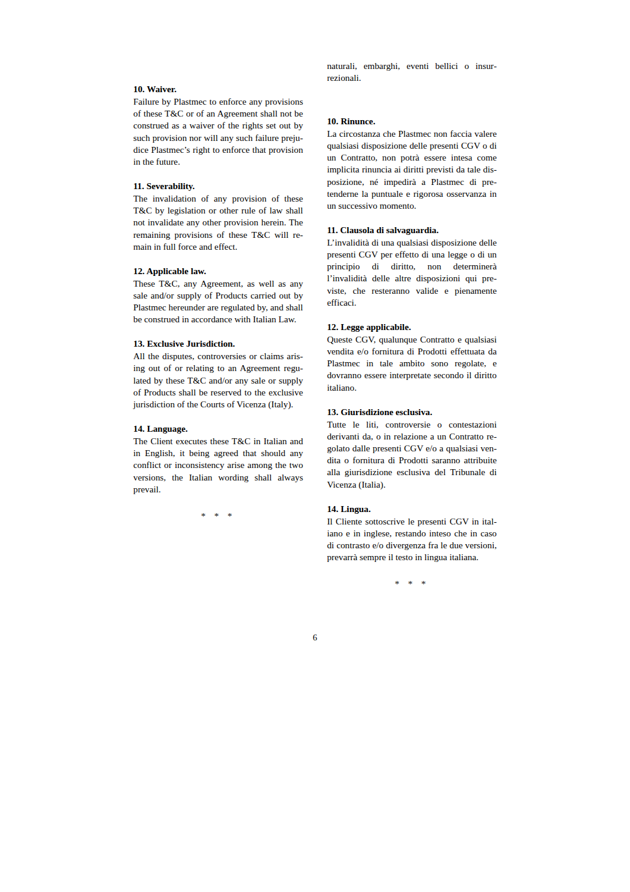10. Waiver.
Failure by Plastmec to enforce any provisions of these T&C or of an Agreement shall not be construed as a waiver of the rights set out by such provision nor will any such failure prejudice Plastmec’s right to enforce that provision in the future.
11. Severability.
The invalidation of any provision of these T&C by legislation or other rule of law shall not invalidate any other provision herein. The remaining provisions of these T&C will remain in full force and effect.
12. Applicable law.
These T&C, any Agreement, as well as any sale and/or supply of Products carried out by Plastmec hereunder are regulated by, and shall be construed in accordance with Italian Law.
13. Exclusive Jurisdiction.
All the disputes, controversies or claims arising out of or relating to an Agreement regulated by these T&C and/or any sale or supply of Products shall be reserved to the exclusive jurisdiction of the Courts of Vicenza (Italy).
14. Language.
The Client executes these T&C in Italian and in English, it being agreed that should any conflict or inconsistency arise among the two versions, the Italian wording shall always prevail.
* * *
naturali, embarghi, eventi bellici o insurrezionali.
10. Rinunce.
La circostanza che Plastmec non faccia valere qualsiasi disposizione delle presenti CGV o di un Contratto, non potrà essere intesa come implicita rinuncia ai diritti previsti da tale disposizione, né impedirà a Plastmec di pretenderne la puntuale e rigorosa osservanza in un successivo momento.
11. Clausola di salvaguardia.
L’invalidità di una qualsiasi disposizione delle presenti CGV per effetto di una legge o di un principio di diritto, non determinerà l’invalidità delle altre disposizioni qui previste, che resteranno valide e pienamente efficaci.
12. Legge applicabile.
Queste CGV, qualunque Contratto e qualsiasi vendita e/o fornitura di Prodotti effettuata da Plastmec in tale ambito sono regolate, e dovranno essere interpretate secondo il diritto italiano.
13. Giurisdizione esclusiva.
Tutte le liti, controversie o contestazioni derivanti da, o in relazione a un Contratto regolato dalle presenti CGV e/o a qualsiasi vendita o fornitura di Prodotti saranno attribuite alla giurisdizione esclusiva del Tribunale di Vicenza (Italia).
14. Lingua.
Il Cliente sottoscrive le presenti CGV in italiano e in inglese, restando inteso che in caso di contrasto e/o divergenza fra le due versioni, prevarrà sempre il testo in lingua italiana.
* * *
6